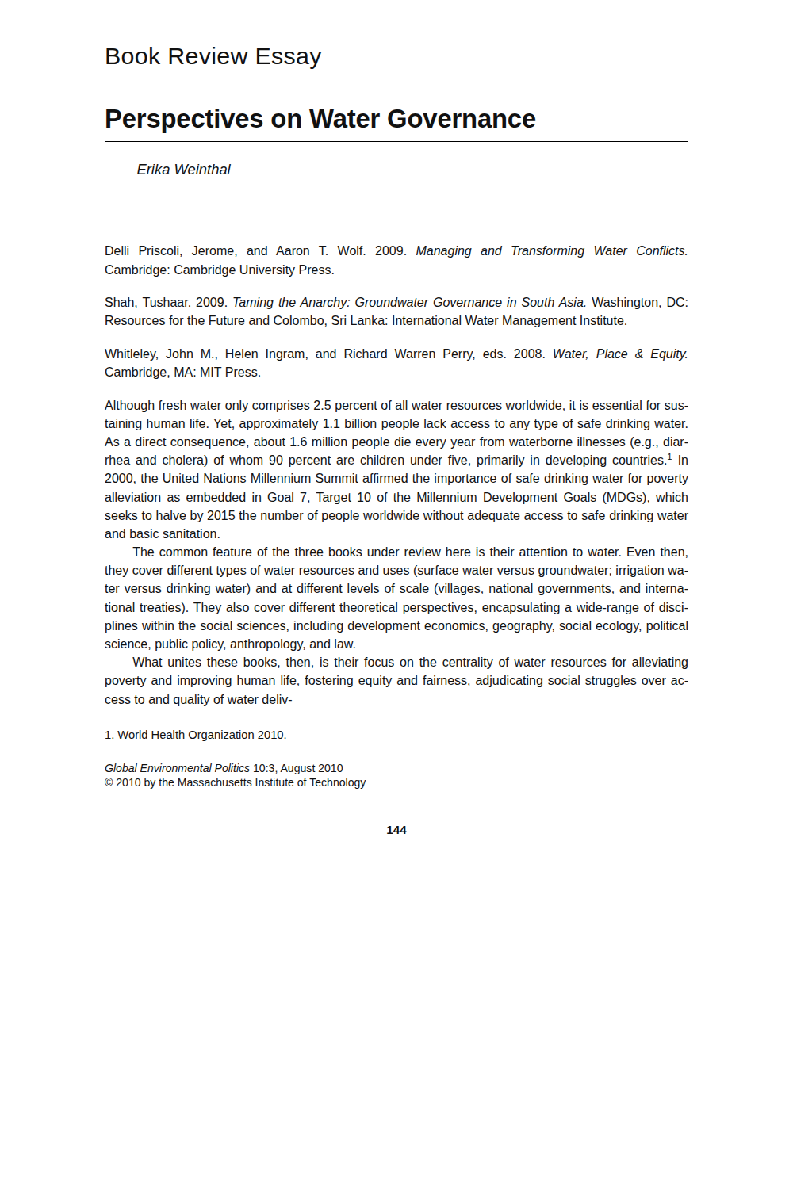Book Review Essay
Perspectives on Water Governance
Erika Weinthal
Delli Priscoli, Jerome, and Aaron T. Wolf. 2009. Managing and Transforming Water Conflicts. Cambridge: Cambridge University Press.
Shah, Tushaar. 2009. Taming the Anarchy: Groundwater Governance in South Asia. Washington, DC: Resources for the Future and Colombo, Sri Lanka: International Water Management Institute.
Whitleley, John M., Helen Ingram, and Richard Warren Perry, eds. 2008. Water, Place & Equity. Cambridge, MA: MIT Press.
Although fresh water only comprises 2.5 percent of all water resources worldwide, it is essential for sustaining human life. Yet, approximately 1.1 billion people lack access to any type of safe drinking water. As a direct consequence, about 1.6 million people die every year from waterborne illnesses (e.g., diarrhea and cholera) of whom 90 percent are children under five, primarily in developing countries.1 In 2000, the United Nations Millennium Summit affirmed the importance of safe drinking water for poverty alleviation as embedded in Goal 7, Target 10 of the Millennium Development Goals (MDGs), which seeks to halve by 2015 the number of people worldwide without adequate access to safe drinking water and basic sanitation.
The common feature of the three books under review here is their attention to water. Even then, they cover different types of water resources and uses (surface water versus groundwater; irrigation water versus drinking water) and at different levels of scale (villages, national governments, and international treaties). They also cover different theoretical perspectives, encapsulating a wide-range of disciplines within the social sciences, including development economics, geography, social ecology, political science, public policy, anthropology, and law.
What unites these books, then, is their focus on the centrality of water resources for alleviating poverty and improving human life, fostering equity and fairness, adjudicating social struggles over access to and quality of water deliv-
1. World Health Organization 2010.
Global Environmental Politics 10:3, August 2010
© 2010 by the Massachusetts Institute of Technology
144